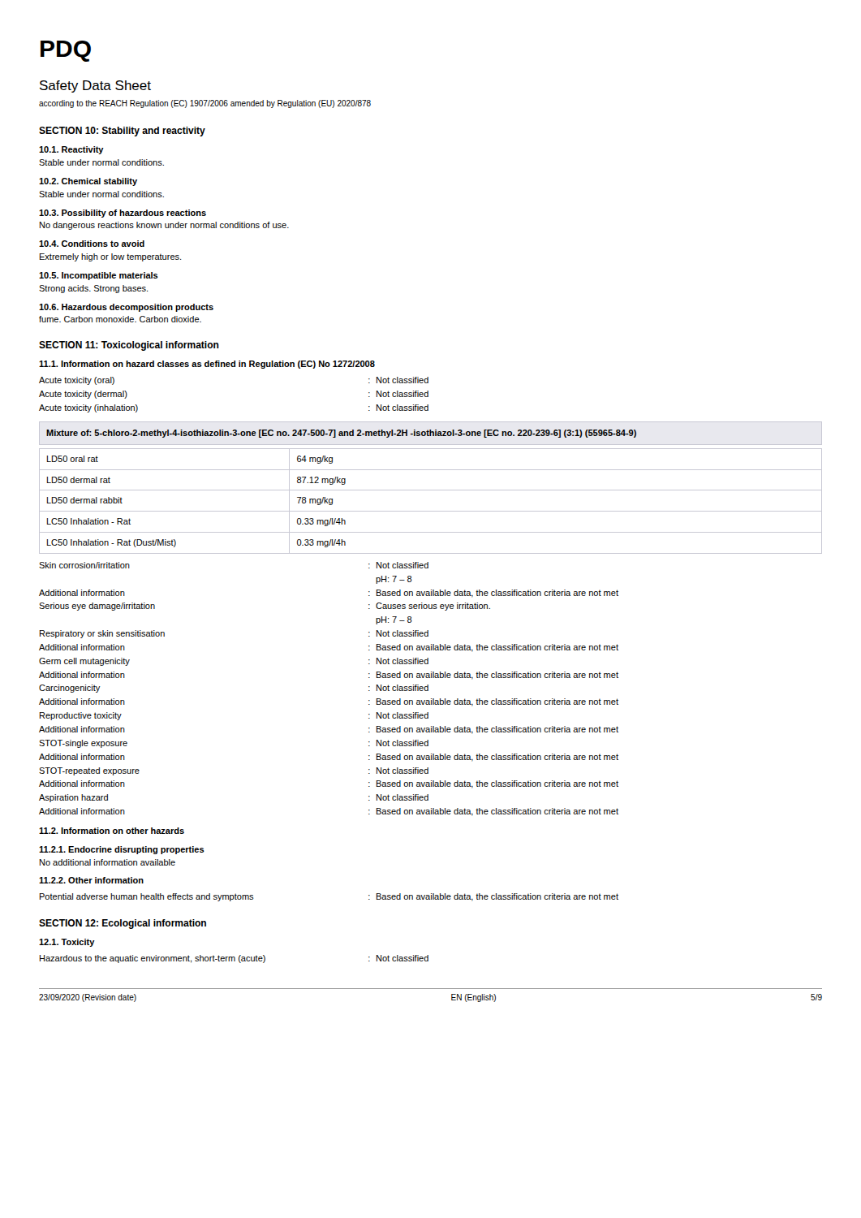PDQ
Safety Data Sheet
according to the REACH Regulation (EC) 1907/2006 amended by Regulation (EU) 2020/878
SECTION 10: Stability and reactivity
10.1. Reactivity
Stable under normal conditions.
10.2. Chemical stability
Stable under normal conditions.
10.3. Possibility of hazardous reactions
No dangerous reactions known under normal conditions of use.
10.4. Conditions to avoid
Extremely high or low temperatures.
10.5. Incompatible materials
Strong acids. Strong bases.
10.6. Hazardous decomposition products
fume. Carbon monoxide. Carbon dioxide.
SECTION 11: Toxicological information
11.1. Information on hazard classes as defined in Regulation (EC) No 1272/2008
| Acute toxicity (oral) | : | Not classified |
| Acute toxicity (dermal) | : | Not classified |
| Acute toxicity (inhalation) | : | Not classified |
Mixture of: 5-chloro-2-methyl-4-isothiazolin-3-one [EC no. 247-500-7] and 2-methyl-2H -isothiazol-3-one [EC no. 220-239-6] (3:1) (55965-84-9)
| LD50 oral rat | 64 mg/kg |
| LD50 dermal rat | 87.12 mg/kg |
| LD50 dermal rabbit | 78 mg/kg |
| LC50 Inhalation - Rat | 0.33 mg/l/4h |
| LC50 Inhalation - Rat (Dust/Mist) | 0.33 mg/l/4h |
| Skin corrosion/irritation | : | Not classified |
| | | pH: 7 – 8 |
| Additional information | : | Based on available data, the classification criteria are not met |
| Serious eye damage/irritation | : | Causes serious eye irritation. |
| | | pH: 7 – 8 |
| Respiratory or skin sensitisation | : | Not classified |
| Additional information | : | Based on available data, the classification criteria are not met |
| Germ cell mutagenicity | : | Not classified |
| Additional information | : | Based on available data, the classification criteria are not met |
| Carcinogenicity | : | Not classified |
| Additional information | : | Based on available data, the classification criteria are not met |
| Reproductive toxicity | : | Not classified |
| Additional information | : | Based on available data, the classification criteria are not met |
| STOT-single exposure | : | Not classified |
| Additional information | : | Based on available data, the classification criteria are not met |
| STOT-repeated exposure | : | Not classified |
| Additional information | : | Based on available data, the classification criteria are not met |
| Aspiration hazard | : | Not classified |
| Additional information | : | Based on available data, the classification criteria are not met |
11.2. Information on other hazards
11.2.1. Endocrine disrupting properties
No additional information available
11.2.2. Other information
| Potential adverse human health effects and symptoms | : | Based on available data, the classification criteria are not met |
SECTION 12: Ecological information
12.1. Toxicity
| Hazardous to the aquatic environment, short-term (acute) | : | Not classified |
23/09/2020 (Revision date) EN (English) 5/9